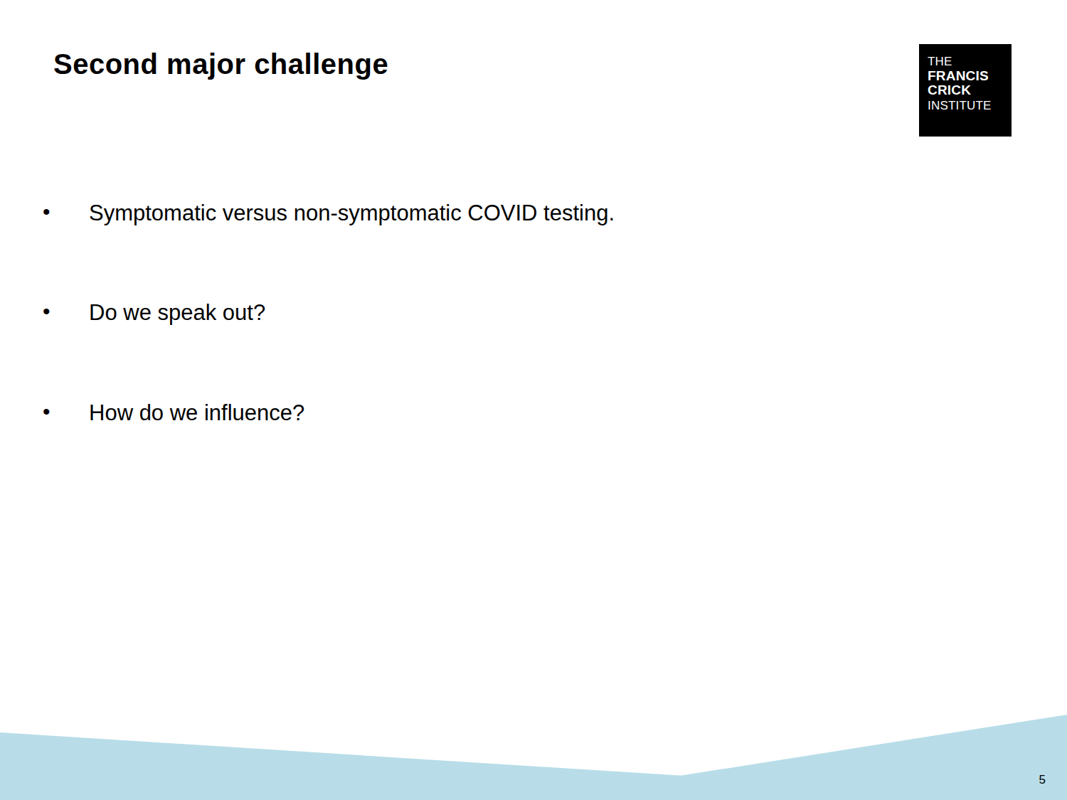Second major challenge
THE
FRANCIS
CRICK
INSTITUTE
Symptomatic versus non-symptomatic COVID testing.
Do we speak out?
How do we influence?
5